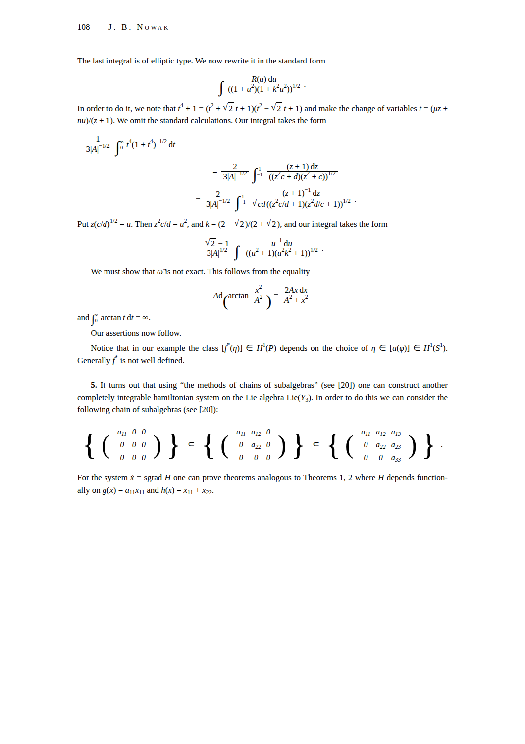108 J. B. Nowak
The last integral is of elliptic type. We now rewrite it in the standard form
∫R(u) du((1 + u2)(1 + k2u2))1/2.
In order to do it, we note that t4 + 1 = (t2 + 2 t + 1)(t2 − 2 t + 1) and make the change of variables t = (μz + nu)/(z + 1). We omit the standard calculations. Our integral takes the form
13|A|−1/2 ∫∞0 t4(1 + t4)−1/2 dt
= 23|A|−1/2 ∫1−1 (z + 1) dz((z2c + d)(z2 + c))1/2
= 23|A|−1/2 ∫1−1 (z + 1)−1 dz cd((z2c/d + 1)(z2d/c + 1))1/2.
Put z(c/d)1/2 = u. Then z2c/d = u2, and k = (2 − 2)/(2 + 2), and our integral takes the form
2 − 13|A|1/2 ∫ u−1 du((u2 + 1)(u2k2 + 1))1/2.
We must show that ω̃ is not exact. This follows from the equality
Ad(arctan x2 A2) = 2Ax dx A2 + x2
and ∫∞0 arctan t dt = ∞.
Our assertions now follow.
Notice that in our example the class [f*(η)] ∈ H1(P) depends on the choice of η ∈ [a(φ)] ∈ H1(S1). Generally f* is not well defined.
5. It turns out that using “the methods of chains of subalgebras” (see [20]) one can construct another completely integrable hamiltonian system on the Lie algebra Lie(Υ3). In order to do this we can consider the following chain of subalgebras (see [20]):
{ (
| a 11 | 0 | 0 |
| 0 | 0 | 0 |
| 0 | 0 | 0 |
) } ⊂ { (
| a 11 | a 12 | 0 |
| 0 | a 22 | 0 |
| 0 | 0 | 0 |
) } ⊂ { (
| a 11 | a 12 | a 13 |
| 0 | a 22 | a 23 |
| 0 | 0 | a 33 |
) }.
For the system ẋ = sgrad H one can prove theorems analogous to Theorems 1, 2 where H depends functionally on g(x) = a11x11 and h(x) = x11 + x22.